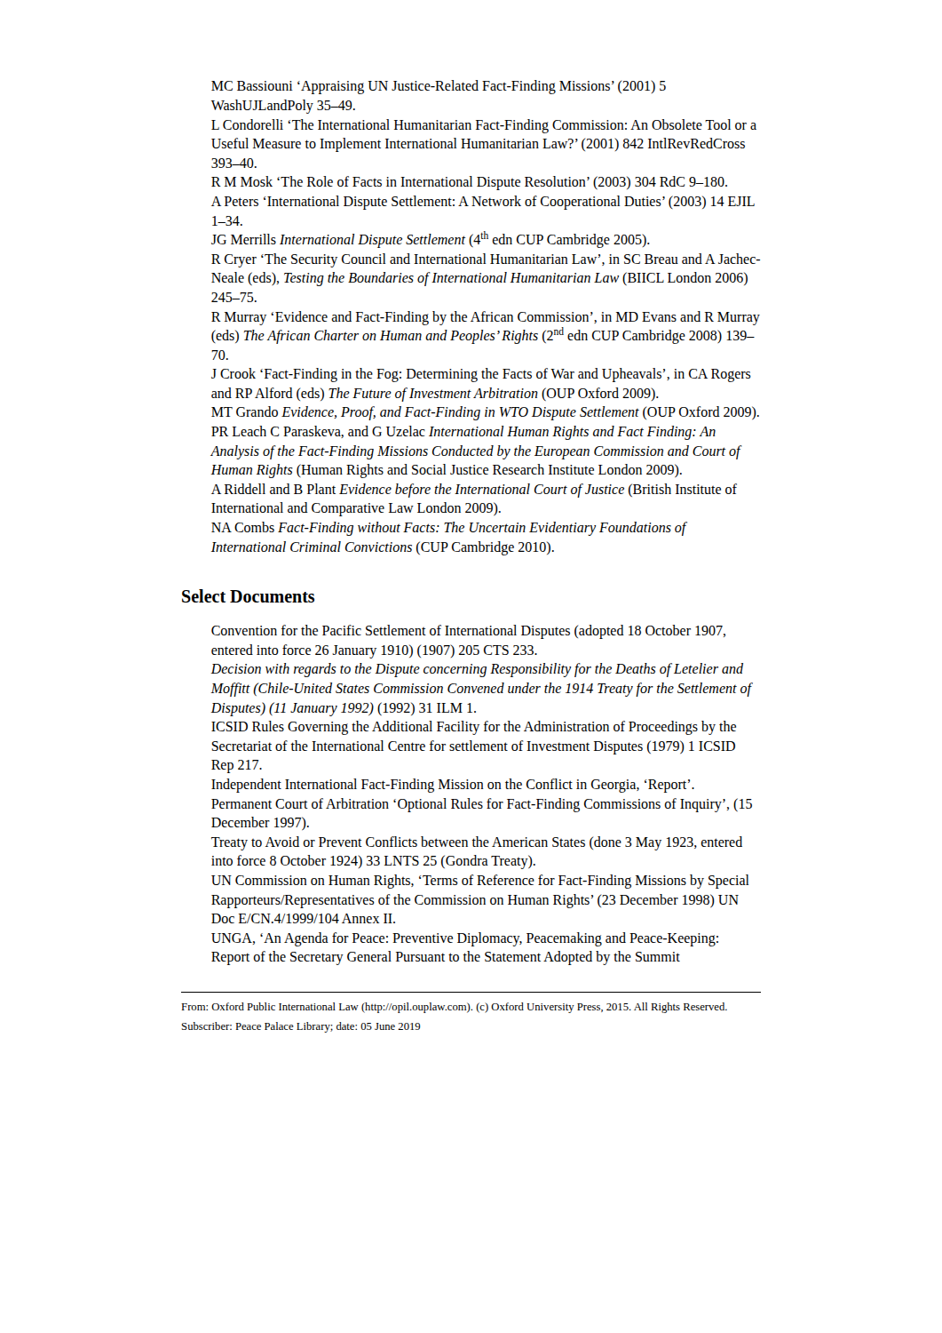MC Bassiouni ‘Appraising UN Justice-Related Fact-Finding Missions’ (2001) 5 WashUJLandPoly 35–49.
L Condorelli ‘The International Humanitarian Fact-Finding Commission: An Obsolete Tool or a Useful Measure to Implement International Humanitarian Law?’ (2001) 842 IntlRevRedCross 393–40.
R M Mosk ‘The Role of Facts in International Dispute Resolution’ (2003) 304 RdC 9–180.
A Peters ‘International Dispute Settlement: A Network of Cooperational Duties’ (2003) 14 EJIL 1–34.
JG Merrills International Dispute Settlement (4th edn CUP Cambridge 2005).
R Cryer ‘The Security Council and International Humanitarian Law’, in SC Breau and A Jachec-Neale (eds), Testing the Boundaries of International Humanitarian Law (BIICL London 2006) 245–75.
R Murray ‘Evidence and Fact-Finding by the African Commission’, in MD Evans and R Murray (eds) The African Charter on Human and Peoples’ Rights (2nd edn CUP Cambridge 2008) 139–70.
J Crook ‘Fact-Finding in the Fog: Determining the Facts of War and Upheavals’, in CA Rogers and RP Alford (eds) The Future of Investment Arbitration (OUP Oxford 2009).
MT Grando Evidence, Proof, and Fact-Finding in WTO Dispute Settlement (OUP Oxford 2009).
PR Leach C Paraskeva, and G Uzelac International Human Rights and Fact Finding: An Analysis of the Fact-Finding Missions Conducted by the European Commission and Court of Human Rights (Human Rights and Social Justice Research Institute London 2009).
A Riddell and B Plant Evidence before the International Court of Justice (British Institute of International and Comparative Law London 2009).
NA Combs Fact-Finding without Facts: The Uncertain Evidentiary Foundations of International Criminal Convictions (CUP Cambridge 2010).
Select Documents
Convention for the Pacific Settlement of International Disputes (adopted 18 October 1907, entered into force 26 January 1910) (1907) 205 CTS 233.
Decision with regards to the Dispute concerning Responsibility for the Deaths of Letelier and Moffitt (Chile-United States Commission Convened under the 1914 Treaty for the Settlement of Disputes) (11 January 1992) (1992) 31 ILM 1.
ICSID Rules Governing the Additional Facility for the Administration of Proceedings by the Secretariat of the International Centre for settlement of Investment Disputes (1979) 1 ICSID Rep 217.
Independent International Fact-Finding Mission on the Conflict in Georgia, ‘Report’.
Permanent Court of Arbitration ‘Optional Rules for Fact-Finding Commissions of Inquiry’, (15 December 1997).
Treaty to Avoid or Prevent Conflicts between the American States (done 3 May 1923, entered into force 8 October 1924) 33 LNTS 25 (Gondra Treaty).
UN Commission on Human Rights, ‘Terms of Reference for Fact-Finding Missions by Special Rapporteurs/Representatives of the Commission on Human Rights’ (23 December 1998) UN Doc E/CN.4/1999/104 Annex II.
UNGA, ‘An Agenda for Peace: Preventive Diplomacy, Peacemaking and Peace-Keeping: Report of the Secretary General Pursuant to the Statement Adopted by the Summit
From: Oxford Public International Law (http://opil.ouplaw.com). (c) Oxford University Press, 2015. All Rights Reserved.
Subscriber: Peace Palace Library; date: 05 June 2019